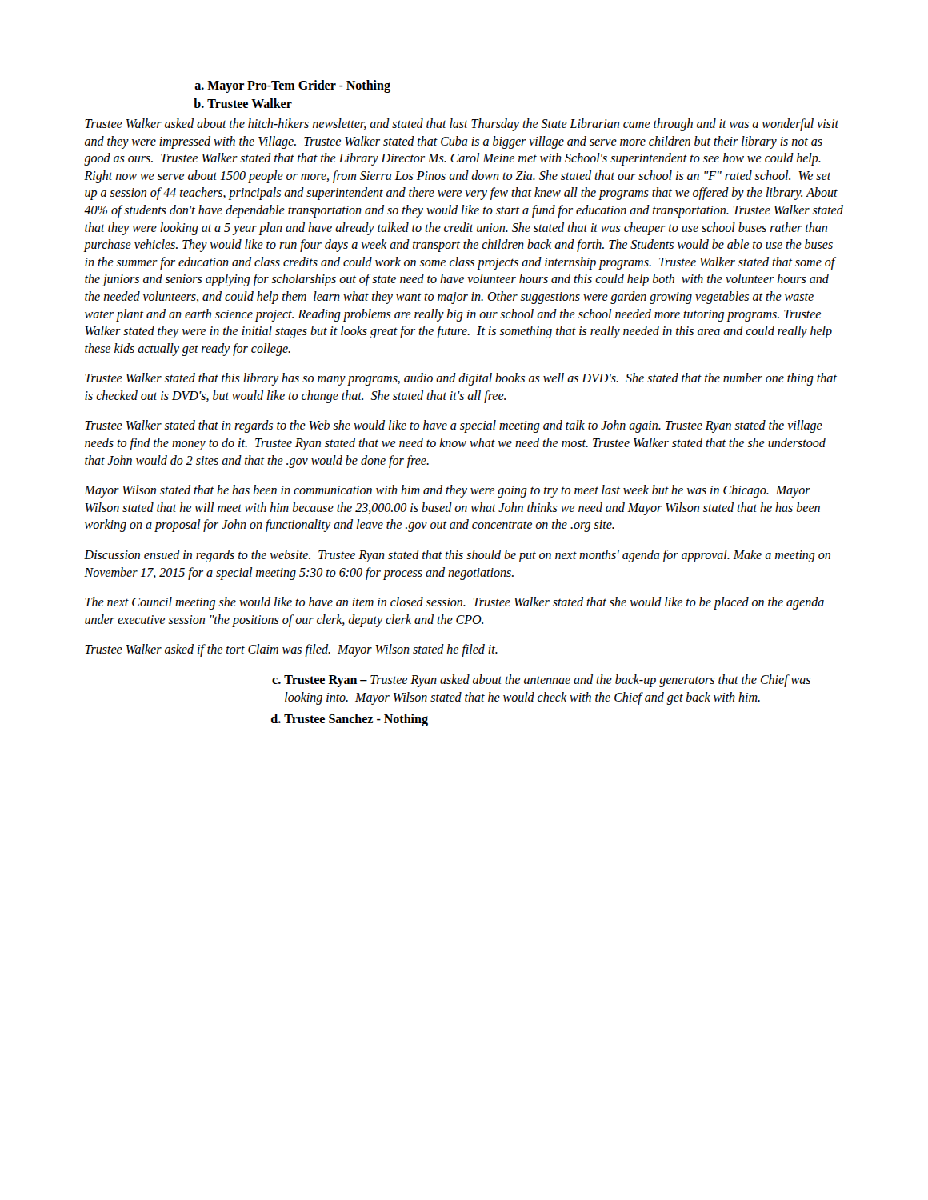Mayor Pro-Tem Grider - Nothing
Trustee Walker
Trustee Walker asked about the hitch-hikers newsletter, and stated that last Thursday the State Librarian came through and it was a wonderful visit and they were impressed with the Village. Trustee Walker stated that Cuba is a bigger village and serve more children but their library is not as good as ours. Trustee Walker stated that that the Library Director Ms. Carol Meine met with School's superintendent to see how we could help. Right now we serve about 1500 people or more, from Sierra Los Pinos and down to Zia. She stated that our school is an "F" rated school. We set up a session of 44 teachers, principals and superintendent and there were very few that knew all the programs that we offered by the library. About 40% of students don't have dependable transportation and so they would like to start a fund for education and transportation. Trustee Walker stated that they were looking at a 5 year plan and have already talked to the credit union. She stated that it was cheaper to use school buses rather than purchase vehicles. They would like to run four days a week and transport the children back and forth. The Students would be able to use the buses in the summer for education and class credits and could work on some class projects and internship programs. Trustee Walker stated that some of the juniors and seniors applying for scholarships out of state need to have volunteer hours and this could help both with the volunteer hours and the needed volunteers, and could help them learn what they want to major in. Other suggestions were garden growing vegetables at the waste water plant and an earth science project. Reading problems are really big in our school and the school needed more tutoring programs. Trustee Walker stated they were in the initial stages but it looks great for the future. It is something that is really needed in this area and could really help these kids actually get ready for college.
Trustee Walker stated that this library has so many programs, audio and digital books as well as DVD's. She stated that the number one thing that is checked out is DVD's, but would like to change that. She stated that it's all free.
Trustee Walker stated that in regards to the Web she would like to have a special meeting and talk to John again. Trustee Ryan stated the village needs to find the money to do it. Trustee Ryan stated that we need to know what we need the most. Trustee Walker stated that the she understood that John would do 2 sites and that the .gov would be done for free.
Mayor Wilson stated that he has been in communication with him and they were going to try to meet last week but he was in Chicago. Mayor Wilson stated that he will meet with him because the 23,000.00 is based on what John thinks we need and Mayor Wilson stated that he has been working on a proposal for John on functionality and leave the .gov out and concentrate on the .org site.
Discussion ensued in regards to the website. Trustee Ryan stated that this should be put on next months' agenda for approval. Make a meeting on November 17, 2015 for a special meeting 5:30 to 6:00 for process and negotiations.
The next Council meeting she would like to have an item in closed session. Trustee Walker stated that she would like to be placed on the agenda under executive session "the positions of our clerk, deputy clerk and the CPO.
Trustee Walker asked if the tort Claim was filed. Mayor Wilson stated he filed it.
Trustee Ryan – Trustee Ryan asked about the antennae and the back-up generators that the Chief was looking into. Mayor Wilson stated that he would check with the Chief and get back with him.
Trustee Sanchez - Nothing